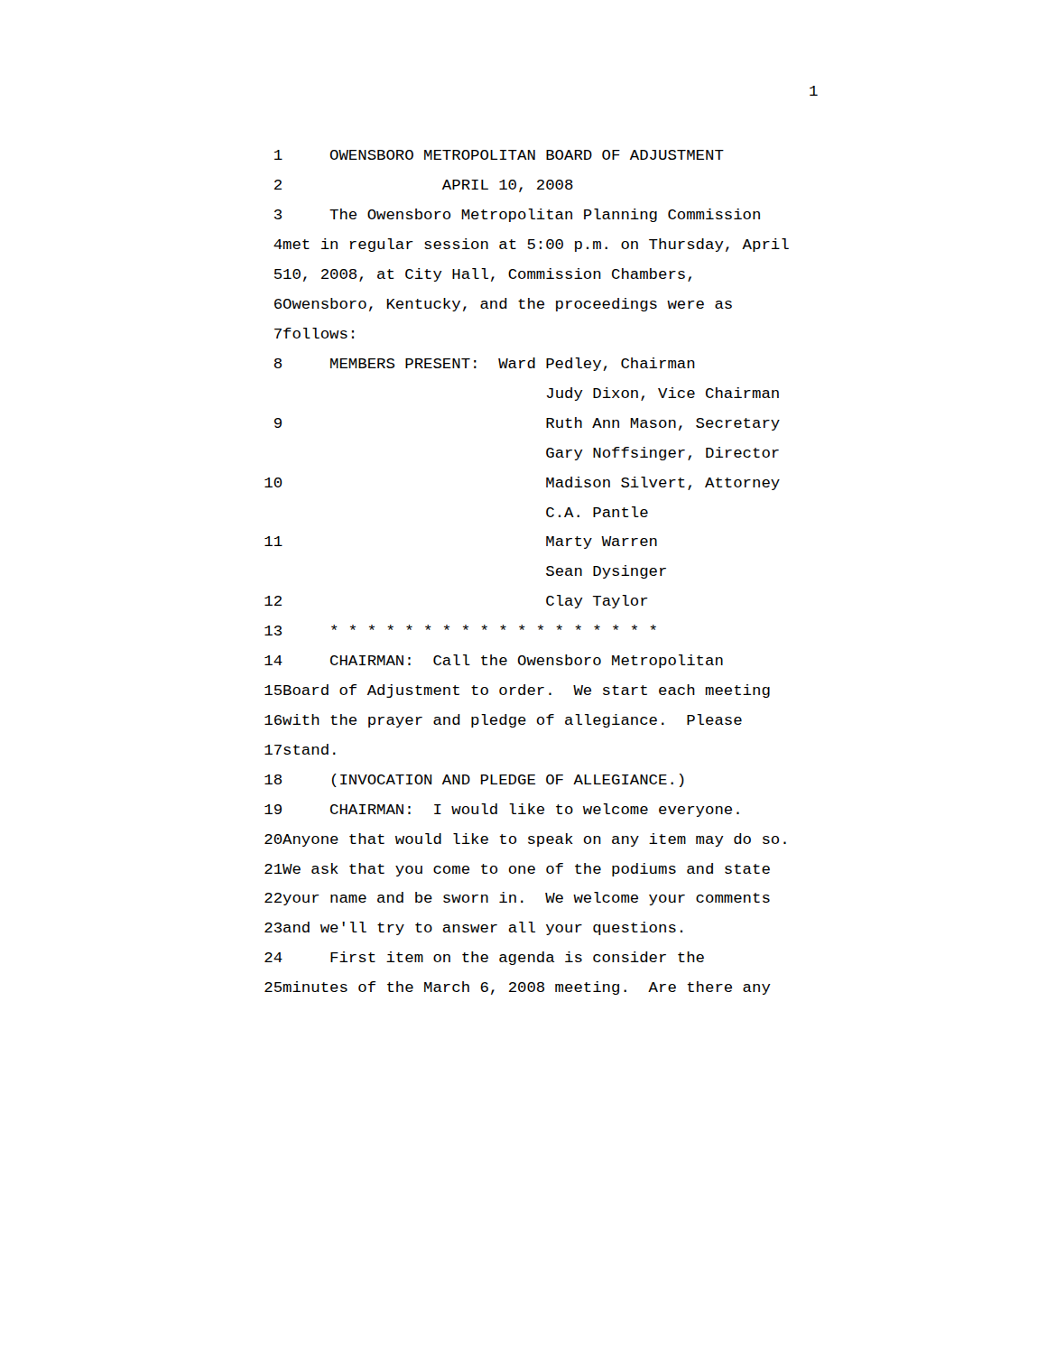1
| 1 | OWENSBORO METROPOLITAN BOARD OF ADJUSTMENT |
| 2 | APRIL 10, 2008 |
| 3 | The Owensboro Metropolitan Planning Commission |
| 4 | met in regular session at 5:00 p.m. on Thursday, April |
| 5 | 10, 2008, at City Hall, Commission Chambers, |
| 6 | Owensboro, Kentucky, and the proceedings were as |
| 7 | follows: |
| 8 | MEMBERS PRESENT: Ward Pedley, Chairman |
| | Judy Dixon, Vice Chairman |
| 9 | Ruth Ann Mason, Secretary |
| | Gary Noffsinger, Director |
| 10 | Madison Silvert, Attorney |
| | C.A. Pantle |
| 11 | Marty Warren |
| | Sean Dysinger |
| 12 | Clay Taylor |
| 13 | * * * * * * * * * * * * * * * * * * |
| 14 | CHAIRMAN: Call the Owensboro Metropolitan |
| 15 | Board of Adjustment to order. We start each meeting |
| 16 | with the prayer and pledge of allegiance. Please |
| 17 | stand. |
| 18 | (INVOCATION AND PLEDGE OF ALLEGIANCE.) |
| 19 | CHAIRMAN: I would like to welcome everyone. |
| 20 | Anyone that would like to speak on any item may do so. |
| 21 | We ask that you come to one of the podiums and state |
| 22 | your name and be sworn in. We welcome your comments |
| 23 | and we'll try to answer all your questions. |
| 24 | First item on the agenda is consider the |
| 25 | minutes of the March 6, 2008 meeting. Are there any |